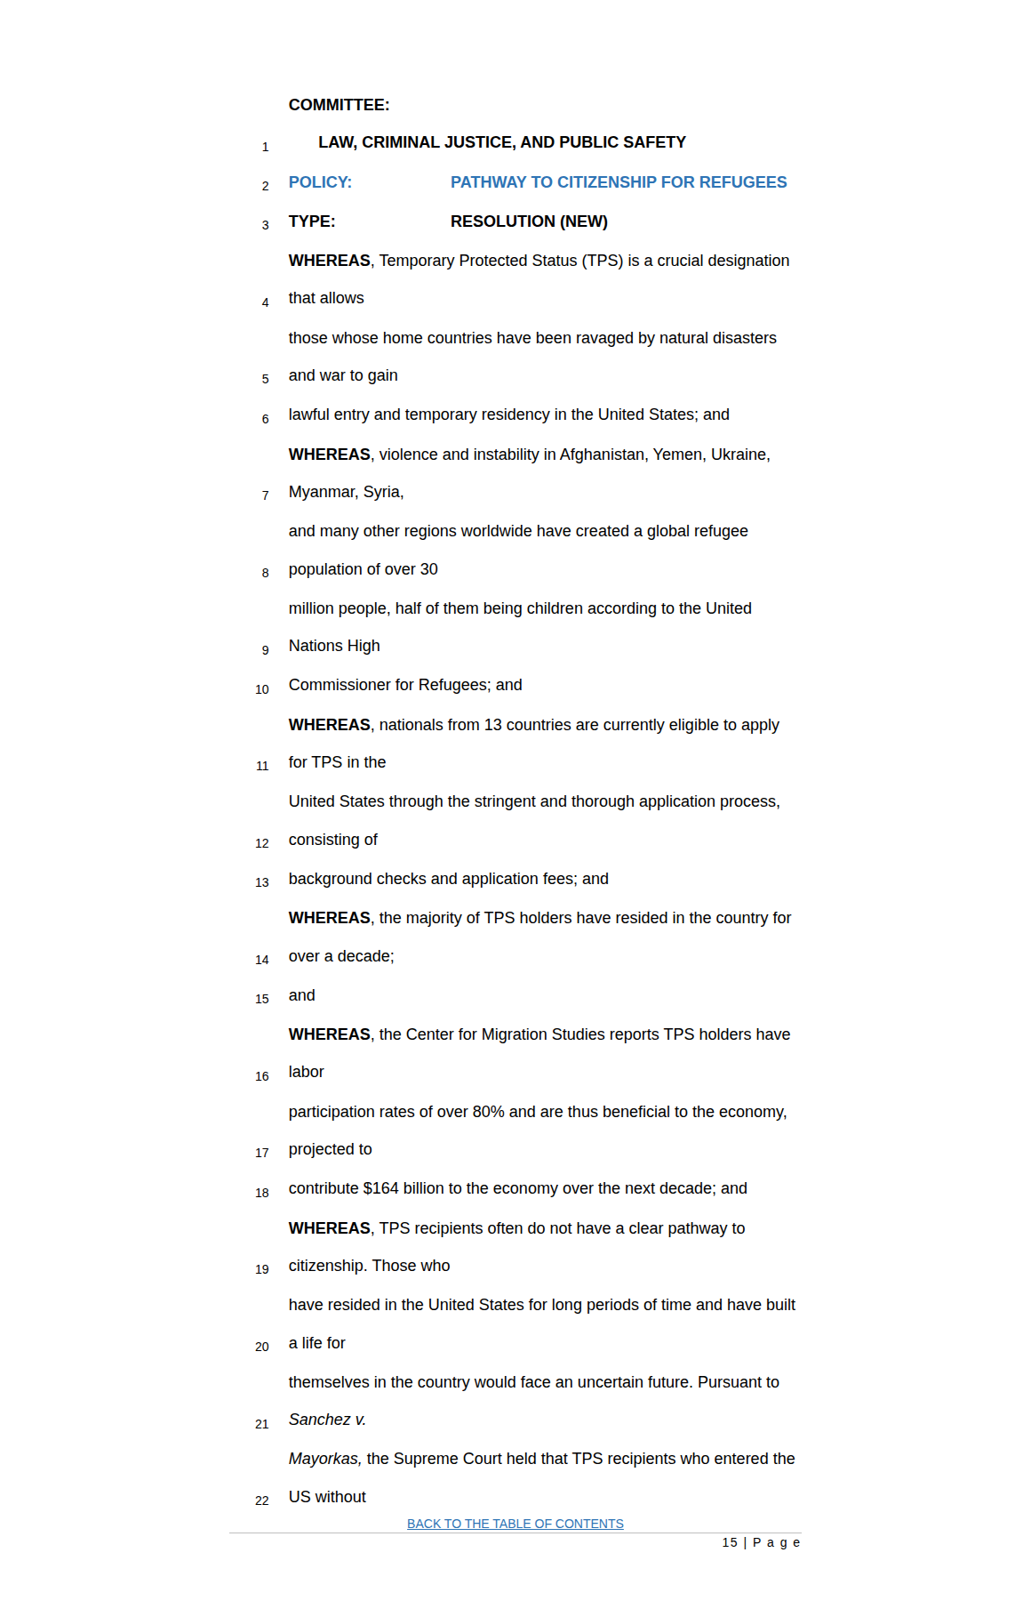| 1 | COMMITTEE: LAW, CRIMINAL JUSTICE, AND PUBLIC SAFETY |
| 2 | POLICY: PATHWAY TO CITIZENSHIP FOR REFUGEES |
| 3 | TYPE: RESOLUTION (NEW) |
| 4 | WHEREAS , Temporary Protected Status (TPS) is a crucial designation that allows |
| 5 | those whose home countries have been ravaged by natural disasters and war to gain |
| 6 | lawful entry and temporary residency in the United States; and |
| 7 | WHEREAS , violence and instability in Afghanistan, Yemen, Ukraine, Myanmar, Syria, |
| 8 | and many other regions worldwide have created a global refugee population of over 30 |
| 9 | million people, half of them being children according to the United Nations High |
| 10 | Commissioner for Refugees; and |
| 11 | WHEREAS , nationals from 13 countries are currently eligible to apply for TPS in the |
| 12 | United States through the stringent and thorough application process, consisting of |
| 13 | background checks and application fees; and |
| 14 | WHEREAS , the majority of TPS holders have resided in the country for over a decade; |
| 15 | and |
| 16 | WHEREAS , the Center for Migration Studies reports TPS holders have labor |
| 17 | participation rates of over 80% and are thus beneficial to the economy, projected to |
| 18 | contribute $164 billion to the economy over the next decade; and |
| 19 | WHEREAS , TPS recipients often do not have a clear pathway to citizenship. Those who |
| 20 | have resided in the United States for long periods of time and have built a life for |
| 21 | themselves in the country would face an uncertain future. Pursuant to Sanchez v. |
| 22 | Mayorkas, the Supreme Court held that TPS recipients who entered the US without |
BACK TO THE TABLE OF CONTENTS
15 | P a g e